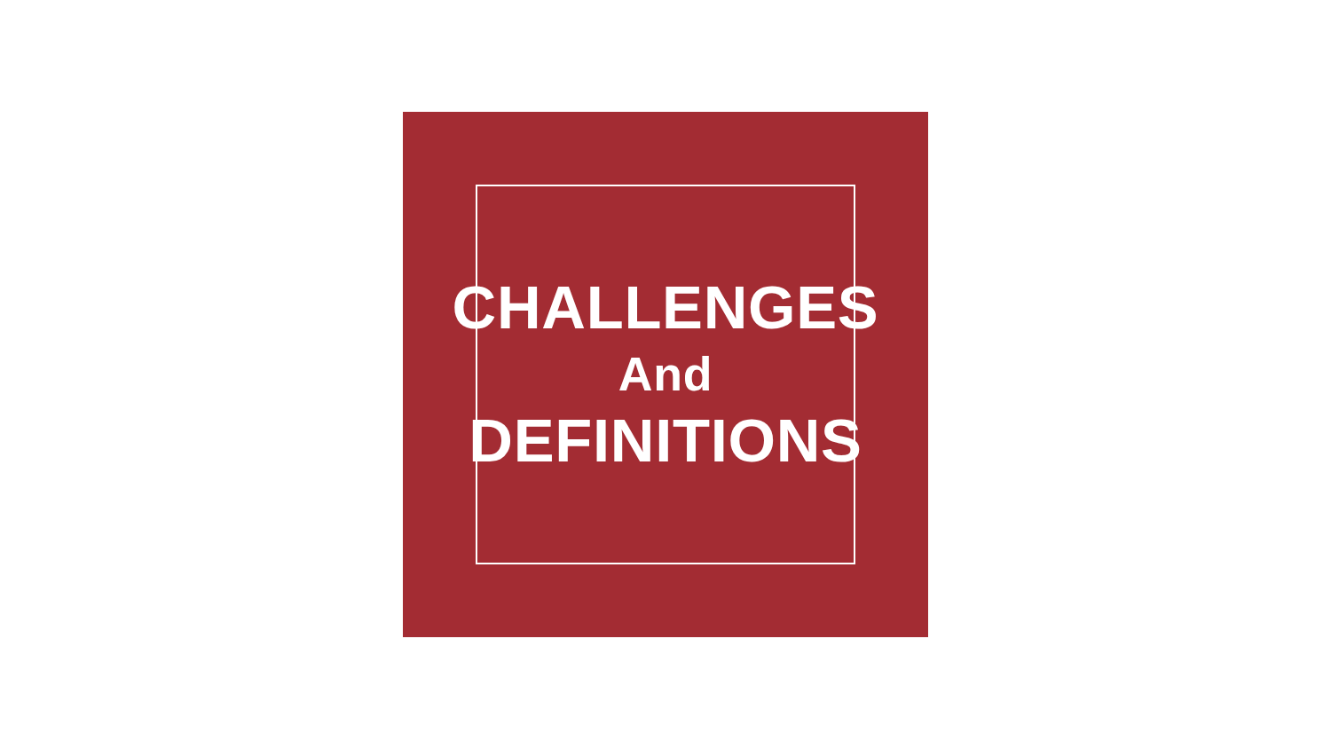CHALLENGESAnd DEFINITIONS